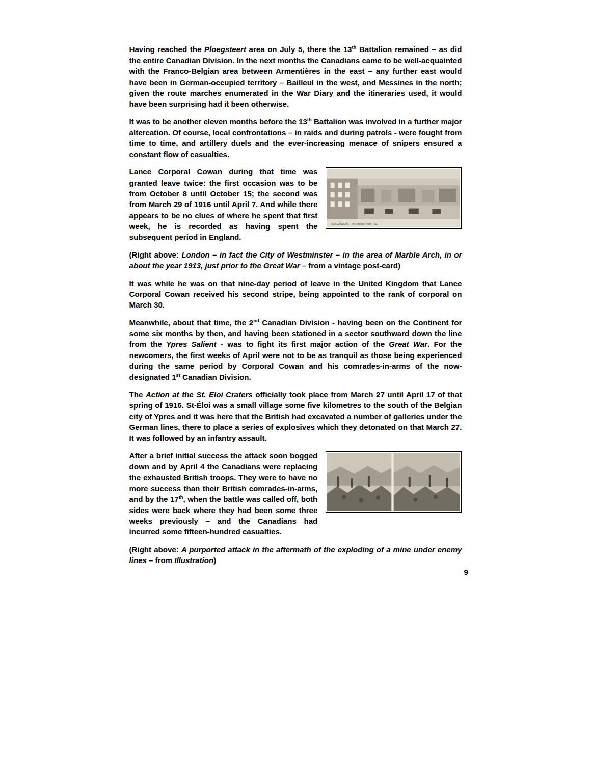Having reached the Ploegsteert area on July 5, there the 13th Battalion remained – as did the entire Canadian Division. In the next months the Canadians came to be well-acquainted with the Franco-Belgian area between Armentières in the east – any further east would have been in German-occupied territory – Bailleul in the west, and Messines in the north; given the route marches enumerated in the War Diary and the itineraries used, it would have been surprising had it been otherwise.
It was to be another eleven months before the 13th Battalion was involved in a further major altercation. Of course, local confrontations – in raids and during patrols - were fought from time to time, and artillery duels and the ever-increasing menace of snipers ensured a constant flow of casualties.
Lance Corporal Cowan during that time was granted leave twice: the first occasion was to be from October 8 until October 15; the second was from March 29 of 1916 until April 7. And while there appears to be no clues of where he spent that first week, he is recorded as having spent the subsequent period in England.
(Right above: London – in fact the City of Westminster – in the area of Marble Arch, in or about the year 1913, just prior to the Great War – from a vintage post-card)
It was while he was on that nine-day period of leave in the United Kingdom that Lance Corporal Cowan received his second stripe, being appointed to the rank of corporal on March 30.
Meanwhile, about that time, the 2nd Canadian Division - having been on the Continent for some six months by then, and having been stationed in a sector southward down the line from the Ypres Salient - was to fight its first major action of the Great War. For the newcomers, the first weeks of April were not to be as tranquil as those being experienced during the same period by Corporal Cowan and his comrades-in-arms of the now-designated 1st Canadian Division.
The Action at the St. Eloi Craters officially took place from March 27 until April 17 of that spring of 1916. St-Éloi was a small village some five kilometres to the south of the Belgian city of Ypres and it was here that the British had excavated a number of galleries under the German lines, there to place a series of explosives which they detonated on that March 27. It was followed by an infantry assault.
After a brief initial success the attack soon bogged down and by April 4 the Canadians were replacing the exhausted British troops. They were to have no more success than their British comrades-in-arms, and by the 17th, when the battle was called off, both sides were back where they had been some three weeks previously – and the Canadians had incurred some fifteen-hundred casualties.
(Right above: A purported attack in the aftermath of the exploding of a mine under enemy lines – from Illustration)
9